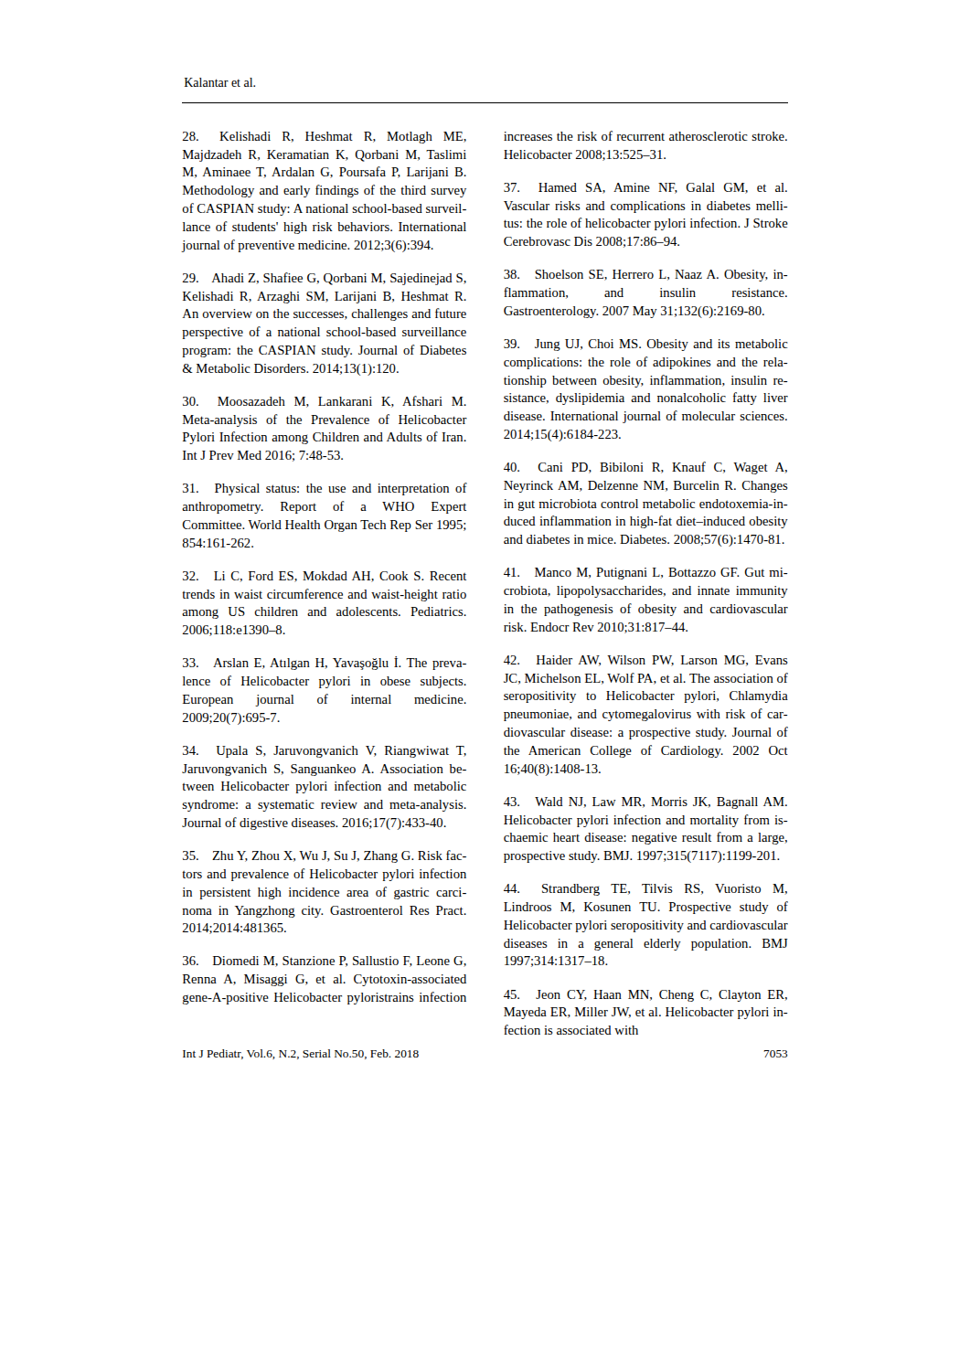Kalantar et al.
28. Kelishadi R, Heshmat R, Motlagh ME, Majdzadeh R, Keramatian K, Qorbani M, Taslimi M, Aminaee T, Ardalan G, Poursafa P, Larijani B. Methodology and early findings of the third survey of CASPIAN study: A national school-based surveillance of students' high risk behaviors. International journal of preventive medicine. 2012;3(6):394.
29. Ahadi Z, Shafiee G, Qorbani M, Sajedinejad S, Kelishadi R, Arzaghi SM, Larijani B, Heshmat R. An overview on the successes, challenges and future perspective of a national school-based surveillance program: the CASPIAN study. Journal of Diabetes & Metabolic Disorders. 2014;13(1):120.
30. Moosazadeh M, Lankarani K, Afshari M. Meta-analysis of the Prevalence of Helicobacter Pylori Infection among Children and Adults of Iran. Int J Prev Med 2016; 7:48-53.
31. Physical status: the use and interpretation of anthropometry. Report of a WHO Expert Committee. World Health Organ Tech Rep Ser 1995; 854:161-262.
32. Li C, Ford ES, Mokdad AH, Cook S. Recent trends in waist circumference and waist-height ratio among US children and adolescents. Pediatrics. 2006;118:e1390–8.
33. Arslan E, Atılgan H, Yavaşoğlu İ. The prevalence of Helicobacter pylori in obese subjects. European journal of internal medicine. 2009;20(7):695-7.
34. Upala S, Jaruvongvanich V, Riangwiwat T, Jaruvongvanich S, Sanguankeo A. Association between Helicobacter pylori infection and metabolic syndrome: a systematic review and meta-analysis. Journal of digestive diseases. 2016;17(7):433-40.
35. Zhu Y, Zhou X, Wu J, Su J, Zhang G. Risk factors and prevalence of Helicobacter pylori infection in persistent high incidence area of gastric carcinoma in Yangzhong city. Gastroenterol Res Pract. 2014;2014:481365.
36. Diomedi M, Stanzione P, Sallustio F, Leone G, Renna A, Misaggi G, et al. Cytotoxin-associated gene-A-positive Helicobacter pyloristrains infection increases the risk of recurrent atherosclerotic stroke. Helicobacter 2008;13:525–31.
37. Hamed SA, Amine NF, Galal GM, et al. Vascular risks and complications in diabetes mellitus: the role of helicobacter pylori infection. J Stroke Cerebrovasc Dis 2008;17:86–94.
38. Shoelson SE, Herrero L, Naaz A. Obesity, inflammation, and insulin resistance. Gastroenterology. 2007 May 31;132(6):2169-80.
39. Jung UJ, Choi MS. Obesity and its metabolic complications: the role of adipokines and the relationship between obesity, inflammation, insulin resistance, dyslipidemia and nonalcoholic fatty liver disease. International journal of molecular sciences. 2014;15(4):6184-223.
40. Cani PD, Bibiloni R, Knauf C, Waget A, Neyrinck AM, Delzenne NM, Burcelin R. Changes in gut microbiota control metabolic endotoxemia-induced inflammation in high-fat diet–induced obesity and diabetes in mice. Diabetes. 2008;57(6):1470-81.
41. Manco M, Putignani L, Bottazzo GF. Gut microbiota, lipopolysaccharides, and innate immunity in the pathogenesis of obesity and cardiovascular risk. Endocr Rev 2010;31:817–44.
42. Haider AW, Wilson PW, Larson MG, Evans JC, Michelson EL, Wolf PA, et al. The association of seropositivity to Helicobacter pylori, Chlamydia pneumoniae, and cytomegalovirus with risk of cardiovascular disease: a prospective study. Journal of the American College of Cardiology. 2002 Oct 16;40(8):1408-13.
43. Wald NJ, Law MR, Morris JK, Bagnall AM. Helicobacter pylori infection and mortality from ischaemic heart disease: negative result from a large, prospective study. BMJ. 1997;315(7117):1199-201.
44. Strandberg TE, Tilvis RS, Vuoristo M, Lindroos M, Kosunen TU. Prospective study of Helicobacter pylori seropositivity and cardiovascular diseases in a general elderly population. BMJ 1997;314:1317–18.
45. Jeon CY, Haan MN, Cheng C, Clayton ER, Mayeda ER, Miller JW, et al. Helicobacter pylori infection is associated with
Int J Pediatr, Vol.6, N.2, Serial No.50, Feb. 2018 7053